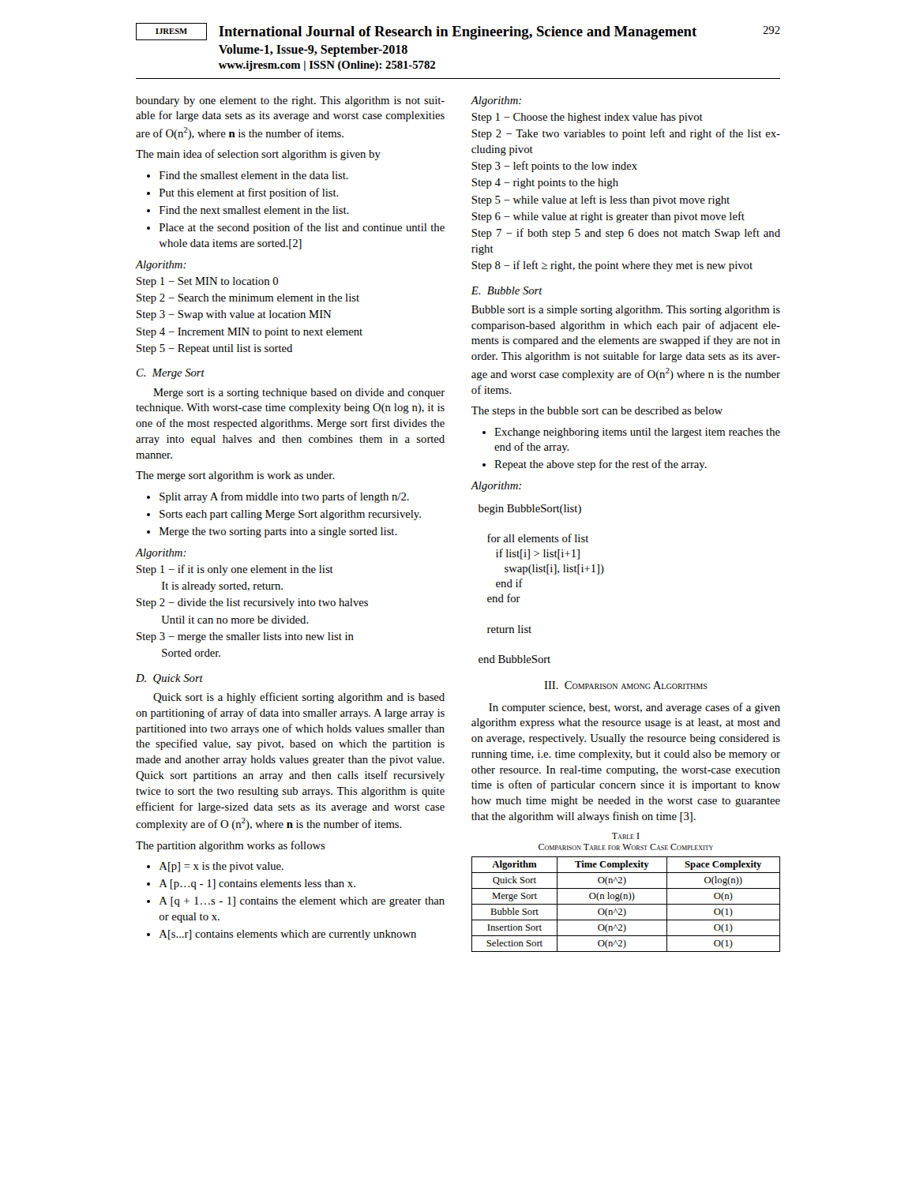IJRESM
International Journal of Research in Engineering, Science and Management
Volume-1, Issue-9, September-2018
www.ijresm.com | ISSN (Online): 2581-5782
292
boundary by one element to the right. This algorithm is not suitable for large data sets as its average and worst case complexities are of O(n2), where n is the number of items.
The main idea of selection sort algorithm is given by
Find the smallest element in the data list.
Put this element at first position of list.
Find the next smallest element in the list.
Place at the second position of the list and continue until the whole data items are sorted.[2]
Algorithm:
Step 1 − Set MIN to location 0
Step 2 − Search the minimum element in the list
Step 3 − Swap with value at location MIN
Step 4 − Increment MIN to point to next element
Step 5 − Repeat until list is sorted
C. Merge Sort
Merge sort is a sorting technique based on divide and conquer technique. With worst-case time complexity being O(n log n), it is one of the most respected algorithms. Merge sort first divides the array into equal halves and then combines them in a sorted manner.
The merge sort algorithm is work as under.
Split array A from middle into two parts of length n/2.
Sorts each part calling Merge Sort algorithm recursively.
Merge the two sorting parts into a single sorted list.
Algorithm:
Step 1 − if it is only one element in the list
It is already sorted, return.
Step 2 − divide the list recursively into two halves
Until it can no more be divided.
Step 3 − merge the smaller lists into new list in
Sorted order.
D. Quick Sort
Quick sort is a highly efficient sorting algorithm and is based on partitioning of array of data into smaller arrays. A large array is partitioned into two arrays one of which holds values smaller than the specified value, say pivot, based on which the partition is made and another array holds values greater than the pivot value. Quick sort partitions an array and then calls itself recursively twice to sort the two resulting sub arrays. This algorithm is quite efficient for large-sized data sets as its average and worst case complexity are of O (n2), where n is the number of items.
The partition algorithm works as follows
A[p] = x is the pivot value.
A [p…q - 1] contains elements less than x.
A [q + 1…s - 1] contains the element which are greater than or equal to x.
A[s...r] contains elements which are currently unknown
Algorithm:
Step 1 − Choose the highest index value has pivot
Step 2 − Take two variables to point left and right of the list excluding pivot
Step 3 − left points to the low index
Step 4 − right points to the high
Step 5 − while value at left is less than pivot move right
Step 6 − while value at right is greater than pivot move left
Step 7 − if both step 5 and step 6 does not match Swap left and right
Step 8 − if left ≥ right, the point where they met is new pivot
E. Bubble Sort
Bubble sort is a simple sorting algorithm. This sorting algorithm is comparison-based algorithm in which each pair of adjacent elements is compared and the elements are swapped if they are not in order. This algorithm is not suitable for large data sets as its average and worst case complexity are of O(n2) where n is the number of items.
The steps in the bubble sort can be described as below
Exchange neighboring items until the largest item reaches the end of the array.
Repeat the above step for the rest of the array.
Algorithm:
begin BubbleSort(list)

   for all elements of list
      if list[i] > list[i+1]
         swap(list[i], list[i+1])
      end if
   end for

   return list

end BubbleSort
III. Comparison among Algorithms
In computer science, best, worst, and average cases of a given algorithm express what the resource usage is at least, at most and on average, respectively. Usually the resource being considered is running time, i.e. time complexity, but it could also be memory or other resource. In real-time computing, the worst-case execution time is often of particular concern since it is important to know how much time might be needed in the worst case to guarantee that the algorithm will always finish on time [3].
Table I Comparison Table for Worst Case Complexity
| Algorithm | Time Complexity | Space Complexity |
| --- | --- | --- |
| Quick Sort | O(n^2) | O(log(n)) |
| Merge Sort | O(n log(n)) | O(n) |
| Bubble Sort | O(n^2) | O(1) |
| Insertion Sort | O(n^2) | O(1) |
| Selection Sort | O(n^2) | O(1) |